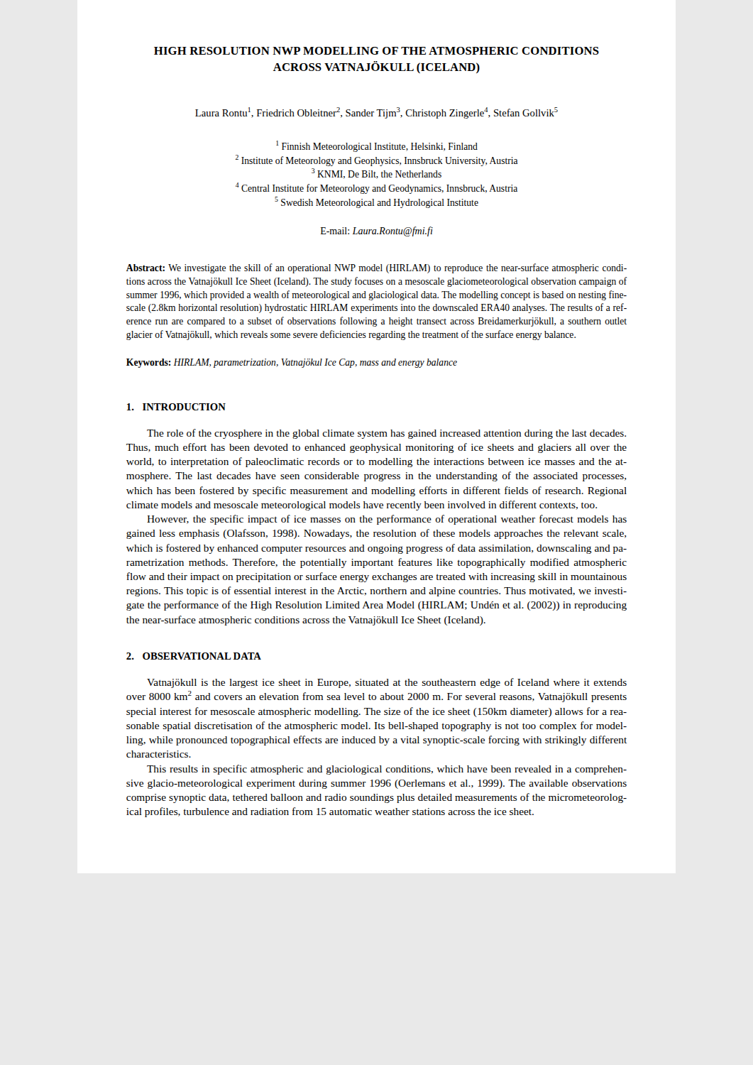High Resolution NWP Modelling of the Atmospheric Conditions
Across Vatnajökull (Iceland)
Laura Rontu1, Friedrich Obleitner2, Sander Tijm3, Christoph Zingerle4, Stefan Gollvik5
1 Finnish Meteorological Institute, Helsinki, Finland
2 Institute of Meteorology and Geophysics, Innsbruck University, Austria
3 KNMI, De Bilt, the Netherlands
4 Central Institute for Meteorology and Geodynamics, Innsbruck, Austria
5 Swedish Meteorological and Hydrological Institute
E-mail: Laura.Rontu@fmi.fi
Abstract: We investigate the skill of an operational NWP model (HIRLAM) to reproduce the near-surface atmospheric conditions across the Vatnajökull Ice Sheet (Iceland). The study focuses on a mesoscale glaciometeorological observation campaign of summer 1996, which provided a wealth of meteorological and glaciological data. The modelling concept is based on nesting fine-scale (2.8km horizontal resolution) hydrostatic HIRLAM experiments into the downscaled ERA40 analyses. The results of a reference run are compared to a subset of observations following a height transect across Breidamerkurjökull, a southern outlet glacier of Vatnajökull, which reveals some severe deficiencies regarding the treatment of the surface energy balance.
Keywords: HIRLAM, parametrization, Vatnajökul Ice Cap, mass and energy balance
1. Introduction
The role of the cryosphere in the global climate system has gained increased attention during the last decades. Thus, much effort has been devoted to enhanced geophysical monitoring of ice sheets and glaciers all over the world, to interpretation of paleoclimatic records or to modelling the interactions between ice masses and the atmosphere. The last decades have seen considerable progress in the understanding of the associated processes, which has been fostered by specific measurement and modelling efforts in different fields of research. Regional climate models and mesoscale meteorological models have recently been involved in different contexts, too.
However, the specific impact of ice masses on the performance of operational weather forecast models has gained less emphasis (Olafsson, 1998). Nowadays, the resolution of these models approaches the relevant scale, which is fostered by enhanced computer resources and ongoing progress of data assimilation, downscaling and parametrization methods. Therefore, the potentially important features like topographically modified atmospheric flow and their impact on precipitation or surface energy exchanges are treated with increasing skill in mountainous regions. This topic is of essential interest in the Arctic, northern and alpine countries. Thus motivated, we investigate the performance of the High Resolution Limited Area Model (HIRLAM; Undén et al. (2002)) in reproducing the near-surface atmospheric conditions across the Vatnajökull Ice Sheet (Iceland).
2. Observational Data
Vatnajökull is the largest ice sheet in Europe, situated at the southeastern edge of Iceland where it extends over 8000 km2 and covers an elevation from sea level to about 2000 m. For several reasons, Vatnajökull presents special interest for mesoscale atmospheric modelling. The size of the ice sheet (150km diameter) allows for a reasonable spatial discretisation of the atmospheric model. Its bell-shaped topography is not too complex for modelling, while pronounced topographical effects are induced by a vital synoptic-scale forcing with strikingly different characteristics.
This results in specific atmospheric and glaciological conditions, which have been revealed in a comprehensive glacio-meteorological experiment during summer 1996 (Oerlemans et al., 1999). The available observations comprise synoptic data, tethered balloon and radio soundings plus detailed measurements of the micrometeorological profiles, turbulence and radiation from 15 automatic weather stations across the ice sheet.